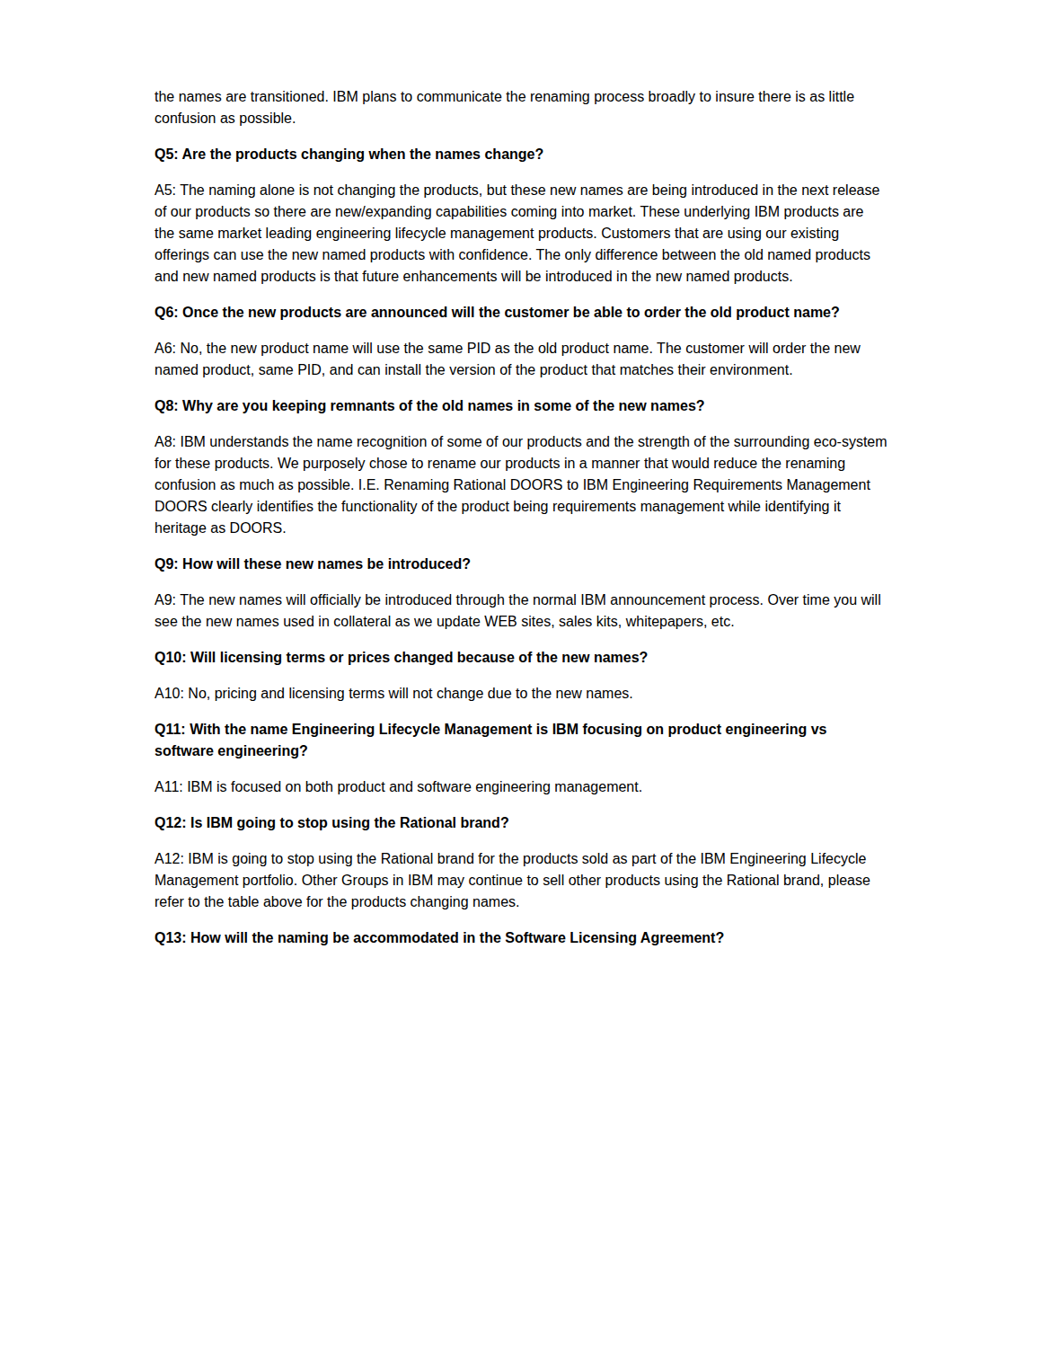the names are transitioned. IBM plans to communicate the renaming process broadly to insure there is as little confusion as possible.
Q5: Are the products changing when the names change?
A5: The naming alone is not changing the products, but these new names are being introduced in the next release of our products so there are new/expanding capabilities coming into market. These underlying IBM products are the same market leading engineering lifecycle management products. Customers that are using our existing offerings can use the new named products with confidence. The only difference between the old named products and new named products is that future enhancements will be introduced in the new named products.
Q6: Once the new products are announced will the customer be able to order the old product name?
A6: No, the new product name will use the same PID as the old product name. The customer will order the new named product, same PID, and can install the version of the product that matches their environment.
Q8: Why are you keeping remnants of the old names in some of the new names?
A8: IBM understands the name recognition of some of our products and the strength of the surrounding eco-system for these products. We purposely chose to rename our products in a manner that would reduce the renaming confusion as much as possible. I.E. Renaming Rational DOORS to IBM Engineering Requirements Management DOORS clearly identifies the functionality of the product being requirements management while identifying it heritage as DOORS.
Q9: How will these new names be introduced?
A9: The new names will officially be introduced through the normal IBM announcement process. Over time you will see the new names used in collateral as we update WEB sites, sales kits, whitepapers, etc.
Q10: Will licensing terms or prices changed because of the new names?
A10: No, pricing and licensing terms will not change due to the new names.
Q11: With the name Engineering Lifecycle Management is IBM focusing on product engineering vs software engineering?
A11: IBM is focused on both product and software engineering management.
Q12: Is IBM going to stop using the Rational brand?
A12: IBM is going to stop using the Rational brand for the products sold as part of the IBM Engineering Lifecycle Management portfolio. Other Groups in IBM may continue to sell other products using the Rational brand, please refer to the table above for the products changing names.
Q13: How will the naming be accommodated in the Software Licensing Agreement?